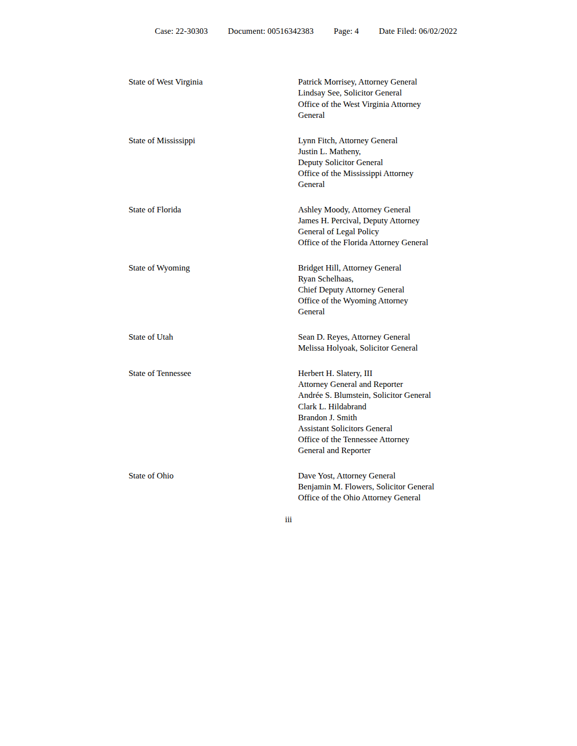Case: 22-30303 Document: 00516342383 Page: 4 Date Filed: 06/02/2022
| State of West Virginia | Patrick Morrisey, Attorney General Lindsay See, Solicitor General Office of the West Virginia Attorney General |
| State of Mississippi | Lynn Fitch, Attorney General Justin L. Matheny, Deputy Solicitor General Office of the Mississippi Attorney General |
| State of Florida | Ashley Moody, Attorney General James H. Percival, Deputy Attorney General of Legal Policy Office of the Florida Attorney General |
| State of Wyoming | Bridget Hill, Attorney General Ryan Schelhaas, Chief Deputy Attorney General Office of the Wyoming Attorney General |
| State of Utah | Sean D. Reyes, Attorney General Melissa Holyoak, Solicitor General |
| State of Tennessee | Herbert H. Slatery, III Attorney General and Reporter Andrée S. Blumstein, Solicitor General Clark L. Hildabrand Brandon J. Smith Assistant Solicitors General Office of the Tennessee Attorney General and Reporter |
| State of Ohio | Dave Yost, Attorney General Benjamin M. Flowers, Solicitor General Office of the Ohio Attorney General |
iii